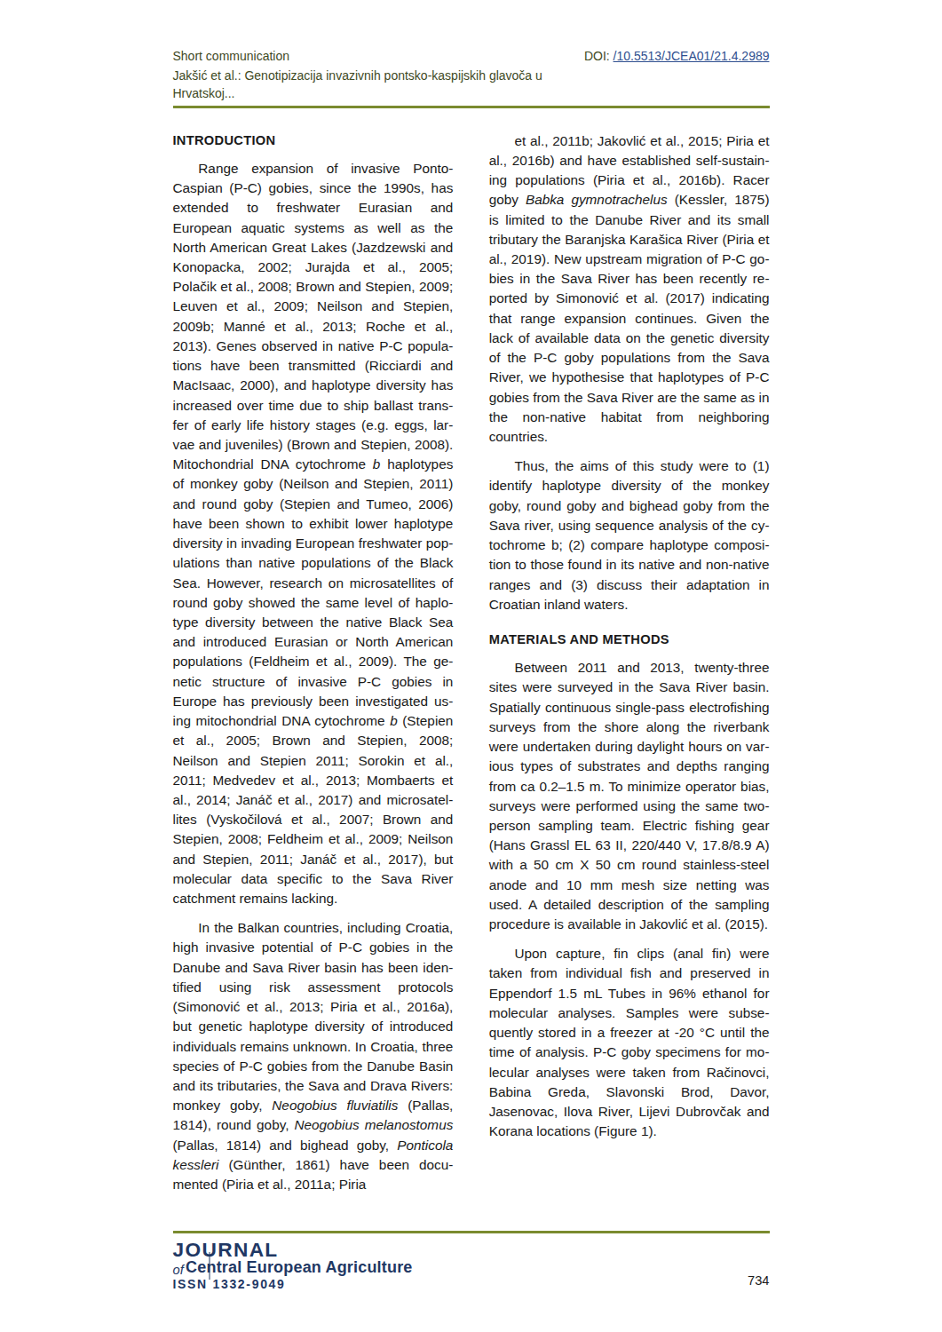Short communication
Jakšić et al.: Genotipizacija invazivnih pontsko-kaspijskih glavoča u Hrvatskoj...
DOI: /10.5513/JCEA01/21.4.2989
INTRODUCTION
Range expansion of invasive Ponto-Caspian (P-C) gobies, since the 1990s, has extended to freshwater Eurasian and European aquatic systems as well as the North American Great Lakes (Jazdzewski and Konopacka, 2002; Jurajda et al., 2005; Polačik et al., 2008; Brown and Stepien, 2009; Leuven et al., 2009; Neilson and Stepien, 2009b; Manné et al., 2013; Roche et al., 2013). Genes observed in native P-C populations have been transmitted (Ricciardi and MacIsaac, 2000), and haplotype diversity has increased over time due to ship ballast transfer of early life history stages (e.g. eggs, larvae and juveniles) (Brown and Stepien, 2008). Mitochondrial DNA cytochrome b haplotypes of monkey goby (Neilson and Stepien, 2011) and round goby (Stepien and Tumeo, 2006) have been shown to exhibit lower haplotype diversity in invading European freshwater populations than native populations of the Black Sea. However, research on microsatellites of round goby showed the same level of haplotype diversity between the native Black Sea and introduced Eurasian or North American populations (Feldheim et al., 2009). The genetic structure of invasive P-C gobies in Europe has previously been investigated using mitochondrial DNA cytochrome b (Stepien et al., 2005; Brown and Stepien, 2008; Neilson and Stepien 2011; Sorokin et al., 2011; Medvedev et al., 2013; Mombaerts et al., 2014; Janáč et al., 2017) and microsatellites (Vyskočilová et al., 2007; Brown and Stepien, 2008; Feldheim et al., 2009; Neilson and Stepien, 2011; Janáč et al., 2017), but molecular data specific to the Sava River catchment remains lacking.
In the Balkan countries, including Croatia, high invasive potential of P-C gobies in the Danube and Sava River basin has been identified using risk assessment protocols (Simonović et al., 2013; Piria et al., 2016a), but genetic haplotype diversity of introduced individuals remains unknown. In Croatia, three species of P-C gobies from the Danube Basin and its tributaries, the Sava and Drava Rivers: monkey goby, Neogobius fluviatilis (Pallas, 1814), round goby, Neogobius melanostomus (Pallas, 1814) and bighead goby, Ponticola kessleri (Günther, 1861) have been documented (Piria et al., 2011a; Piria
et al., 2011b; Jakovlić et al., 2015; Piria et al., 2016b) and have established self-sustaining populations (Piria et al., 2016b). Racer goby Babka gymnotrachelus (Kessler, 1875) is limited to the Danube River and its small tributary the Baranjska Karašica River (Piria et al., 2019). New upstream migration of P-C gobies in the Sava River has been recently reported by Simonović et al. (2017) indicating that range expansion continues. Given the lack of available data on the genetic diversity of the P-C goby populations from the Sava River, we hypothesise that haplotypes of P-C gobies from the Sava River are the same as in the non-native habitat from neighboring countries.
Thus, the aims of this study were to (1) identify haplotype diversity of the monkey goby, round goby and bighead goby from the Sava river, using sequence analysis of the cytochrome b; (2) compare haplotype composition to those found in its native and non-native ranges and (3) discuss their adaptation in Croatian inland waters.
MATERIALS AND METHODS
Between 2011 and 2013, twenty-three sites were surveyed in the Sava River basin. Spatially continuous single-pass electrofishing surveys from the shore along the riverbank were undertaken during daylight hours on various types of substrates and depths ranging from ca 0.2–1.5 m. To minimize operator bias, surveys were performed using the same two-person sampling team. Electric fishing gear (Hans Grassl EL 63 II, 220/440 V, 17.8/8.9 A) with a 50 cm X 50 cm round stainless-steel anode and 10 mm mesh size netting was used. A detailed description of the sampling procedure is available in Jakovlić et al. (2015).
Upon capture, fin clips (anal fin) were taken from individual fish and preserved in Eppendorf 1.5 mL Tubes in 96% ethanol for molecular analyses. Samples were subsequently stored in a freezer at -20 °C until the time of analysis. P-C goby specimens for molecular analyses were taken from Račinovci, Babina Greda, Slavonski Brod, Davor, Jasenovac, Ilova River, Lijevi Dubrovčak and Korana locations (Figure 1).
JOURNAL
of Central European Agriculture
ISSN 1332-9049
734